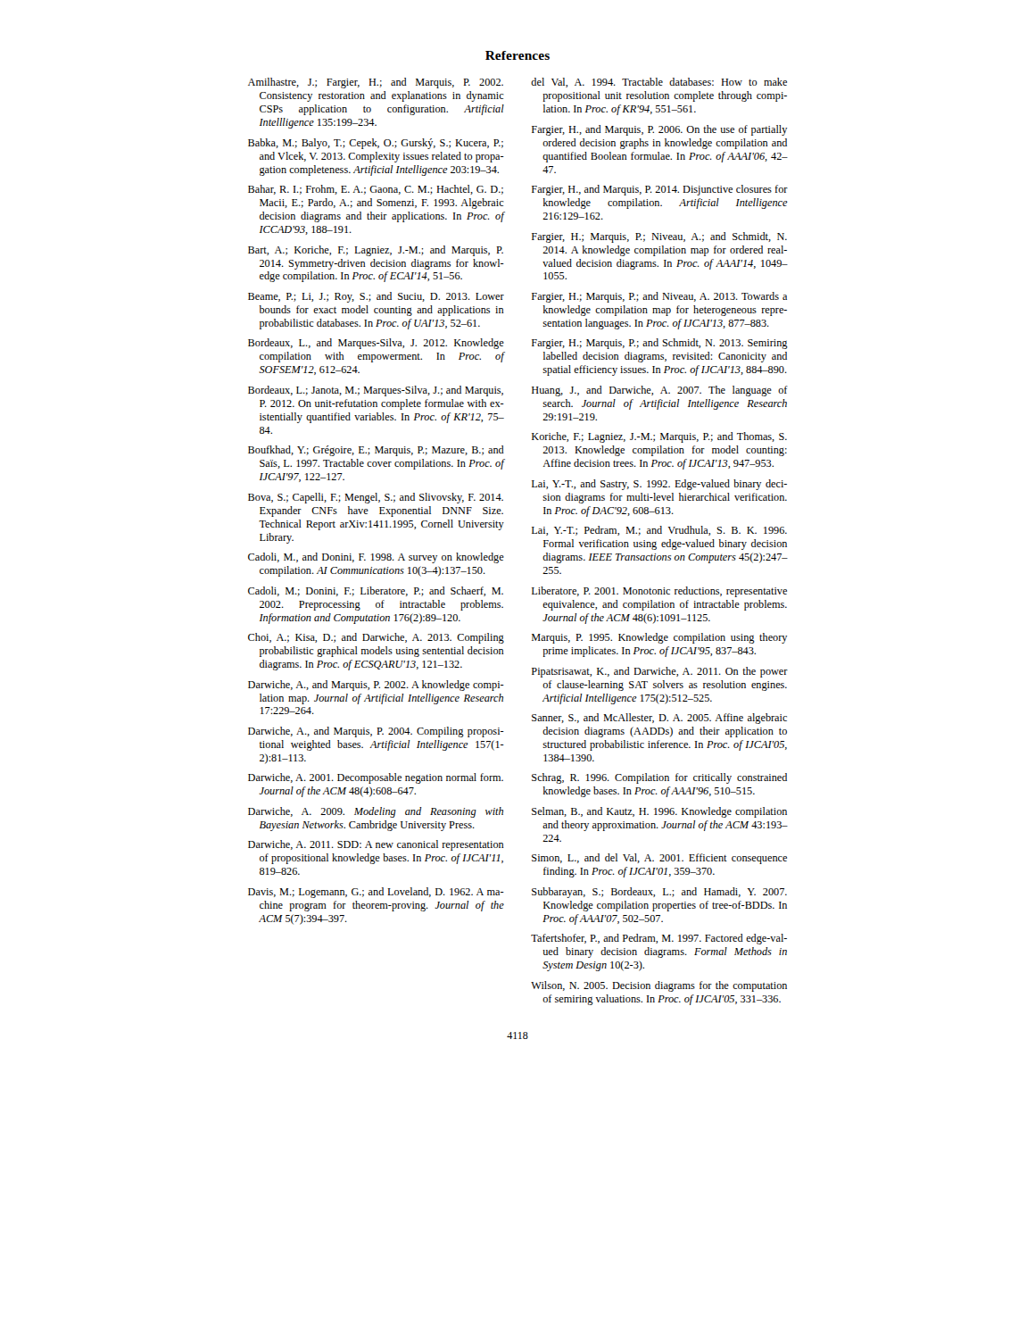References
Amilhastre, J.; Fargier, H.; and Marquis, P. 2002. Consistency restoration and explanations in dynamic CSPs application to configuration. Artificial Intellligence 135:199–234.
Babka, M.; Balyo, T.; Cepek, O.; Gurský, S.; Kucera, P.; and Vlcek, V. 2013. Complexity issues related to propagation completeness. Artificial Intelligence 203:19–34.
Bahar, R. I.; Frohm, E. A.; Gaona, C. M.; Hachtel, G. D.; Macii, E.; Pardo, A.; and Somenzi, F. 1993. Algebraic decision diagrams and their applications. In Proc. of ICCAD'93, 188–191.
Bart, A.; Koriche, F.; Lagniez, J.-M.; and Marquis, P. 2014. Symmetry-driven decision diagrams for knowledge compilation. In Proc. of ECAI'14, 51–56.
Beame, P.; Li, J.; Roy, S.; and Suciu, D. 2013. Lower bounds for exact model counting and applications in probabilistic databases. In Proc. of UAI'13, 52–61.
Bordeaux, L., and Marques-Silva, J. 2012. Knowledge compilation with empowerment. In Proc. of SOFSEM'12, 612–624.
Bordeaux, L.; Janota, M.; Marques-Silva, J.; and Marquis, P. 2012. On unit-refutation complete formulae with existentially quantified variables. In Proc. of KR'12, 75–84.
Boufkhad, Y.; Grégoire, E.; Marquis, P.; Mazure, B.; and Saïs, L. 1997. Tractable cover compilations. In Proc. of IJCAI'97, 122–127.
Bova, S.; Capelli, F.; Mengel, S.; and Slivovsky, F. 2014. Expander CNFs have Exponential DNNF Size. Technical Report arXiv:1411.1995, Cornell University Library.
Cadoli, M., and Donini, F. 1998. A survey on knowledge compilation. AI Communications 10(3–4):137–150.
Cadoli, M.; Donini, F.; Liberatore, P.; and Schaerf, M. 2002. Preprocessing of intractable problems. Information and Computation 176(2):89–120.
Choi, A.; Kisa, D.; and Darwiche, A. 2013. Compiling probabilistic graphical models using sentential decision diagrams. In Proc. of ECSQARU'13, 121–132.
Darwiche, A., and Marquis, P. 2002. A knowledge compilation map. Journal of Artificial Intelligence Research 17:229–264.
Darwiche, A., and Marquis, P. 2004. Compiling propositional weighted bases. Artificial Intelligence 157(1-2):81–113.
Darwiche, A. 2001. Decomposable negation normal form. Journal of the ACM 48(4):608–647.
Darwiche, A. 2009. Modeling and Reasoning with Bayesian Networks. Cambridge University Press.
Darwiche, A. 2011. SDD: A new canonical representation of propositional knowledge bases. In Proc. of IJCAI'11, 819–826.
Davis, M.; Logemann, G.; and Loveland, D. 1962. A machine program for theorem-proving. Journal of the ACM 5(7):394–397.
del Val, A. 1994. Tractable databases: How to make propositional unit resolution complete through compilation. In Proc. of KR'94, 551–561.
Fargier, H., and Marquis, P. 2006. On the use of partially ordered decision graphs in knowledge compilation and quantified Boolean formulae. In Proc. of AAAI'06, 42–47.
Fargier, H., and Marquis, P. 2014. Disjunctive closures for knowledge compilation. Artificial Intelligence 216:129–162.
Fargier, H.; Marquis, P.; Niveau, A.; and Schmidt, N. 2014. A knowledge compilation map for ordered real-valued decision diagrams. In Proc. of AAAI'14, 1049–1055.
Fargier, H.; Marquis, P.; and Niveau, A. 2013. Towards a knowledge compilation map for heterogeneous representation languages. In Proc. of IJCAI'13, 877–883.
Fargier, H.; Marquis, P.; and Schmidt, N. 2013. Semiring labelled decision diagrams, revisited: Canonicity and spatial efficiency issues. In Proc. of IJCAI'13, 884–890.
Huang, J., and Darwiche, A. 2007. The language of search. Journal of Artificial Intelligence Research 29:191–219.
Koriche, F.; Lagniez, J.-M.; Marquis, P.; and Thomas, S. 2013. Knowledge compilation for model counting: Affine decision trees. In Proc. of IJCAI'13, 947–953.
Lai, Y.-T., and Sastry, S. 1992. Edge-valued binary decision diagrams for multi-level hierarchical verification. In Proc. of DAC'92, 608–613.
Lai, Y.-T.; Pedram, M.; and Vrudhula, S. B. K. 1996. Formal verification using edge-valued binary decision diagrams. IEEE Transactions on Computers 45(2):247–255.
Liberatore, P. 2001. Monotonic reductions, representative equivalence, and compilation of intractable problems. Journal of the ACM 48(6):1091–1125.
Marquis, P. 1995. Knowledge compilation using theory prime implicates. In Proc. of IJCAI'95, 837–843.
Pipatsrisawat, K., and Darwiche, A. 2011. On the power of clause-learning SAT solvers as resolution engines. Artificial Intelligence 175(2):512–525.
Sanner, S., and McAllester, D. A. 2005. Affine algebraic decision diagrams (AADDs) and their application to structured probabilistic inference. In Proc. of IJCAI'05, 1384–1390.
Schrag, R. 1996. Compilation for critically constrained knowledge bases. In Proc. of AAAI'96, 510–515.
Selman, B., and Kautz, H. 1996. Knowledge compilation and theory approximation. Journal of the ACM 43:193–224.
Simon, L., and del Val, A. 2001. Efficient consequence finding. In Proc. of IJCAI'01, 359–370.
Subbarayan, S.; Bordeaux, L.; and Hamadi, Y. 2007. Knowledge compilation properties of tree-of-BDDs. In Proc. of AAAI'07, 502–507.
Tafertshofer, P., and Pedram, M. 1997. Factored edge-valued binary decision diagrams. Formal Methods in System Design 10(2-3).
Wilson, N. 2005. Decision diagrams for the computation of semiring valuations. In Proc. of IJCAI'05, 331–336.
4118